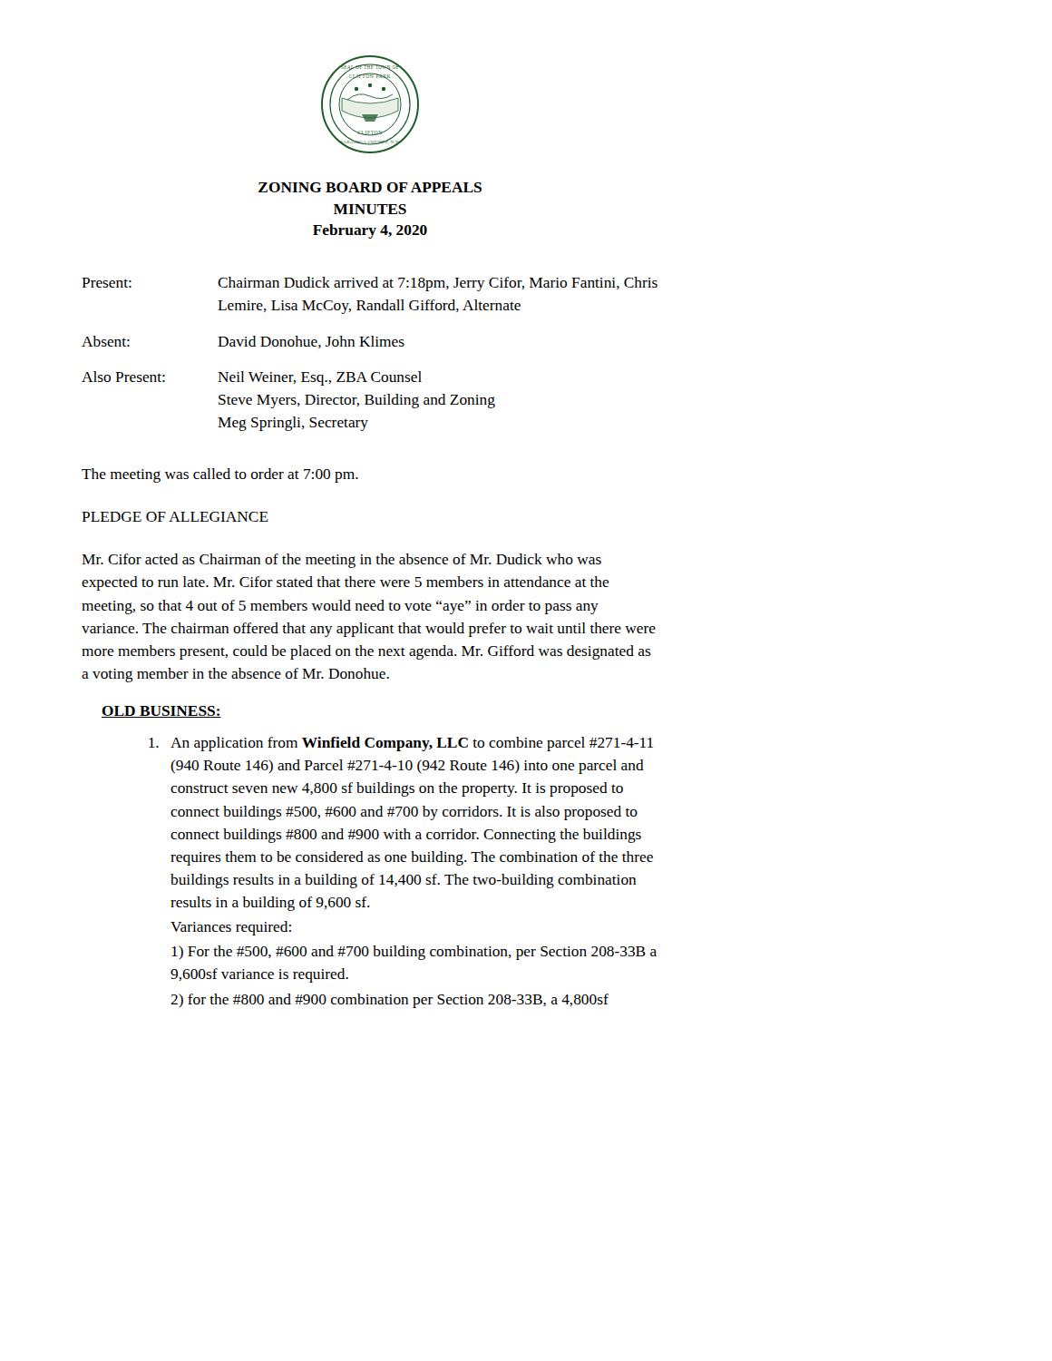SEAL OF THE TOWN OF SARATOGA COUNTY, N.Y. CLIFTON CLIFTON PARK
ZONING BOARD OF APPEALS MINUTES February 4, 2020
| Present: | Chairman Dudick arrived at 7:18pm, Jerry Cifor, Mario Fantini, Chris Lemire, Lisa McCoy, Randall Gifford, Alternate |
| Absent: | David Donohue, John Klimes |
| Also Present: | Neil Weiner, Esq., ZBA Counsel Steve Myers, Director, Building and Zoning Meg Springli, Secretary |
The meeting was called to order at 7:00 pm.
PLEDGE OF ALLEGIANCE
Mr. Cifor acted as Chairman of the meeting in the absence of Mr. Dudick who was expected to run late. Mr. Cifor stated that there were 5 members in attendance at the meeting, so that 4 out of 5 members would need to vote “aye” in order to pass any variance. The chairman offered that any applicant that would prefer to wait until there were more members present, could be placed on the next agenda. Mr. Gifford was designated as a voting member in the absence of Mr. Donohue.
OLD BUSINESS:
An application from Winfield Company, LLC to combine parcel #271-4-11 (940 Route 146) and Parcel #271-4-10 (942 Route 146) into one parcel and construct seven new 4,800 sf buildings on the property. It is proposed to connect buildings #500, #600 and #700 by corridors. It is also proposed to connect buildings #800 and #900 with a corridor. Connecting the buildings requires them to be considered as one building. The combination of the three buildings results in a building of 14,400 sf. The two-building combination results in a building of 9,600 sf.
Variances required:
1) For the #500, #600 and #700 building combination, per Section 208-33B a 9,600sf variance is required.
2) for the #800 and #900 combination per Section 208-33B, a 4,800sf